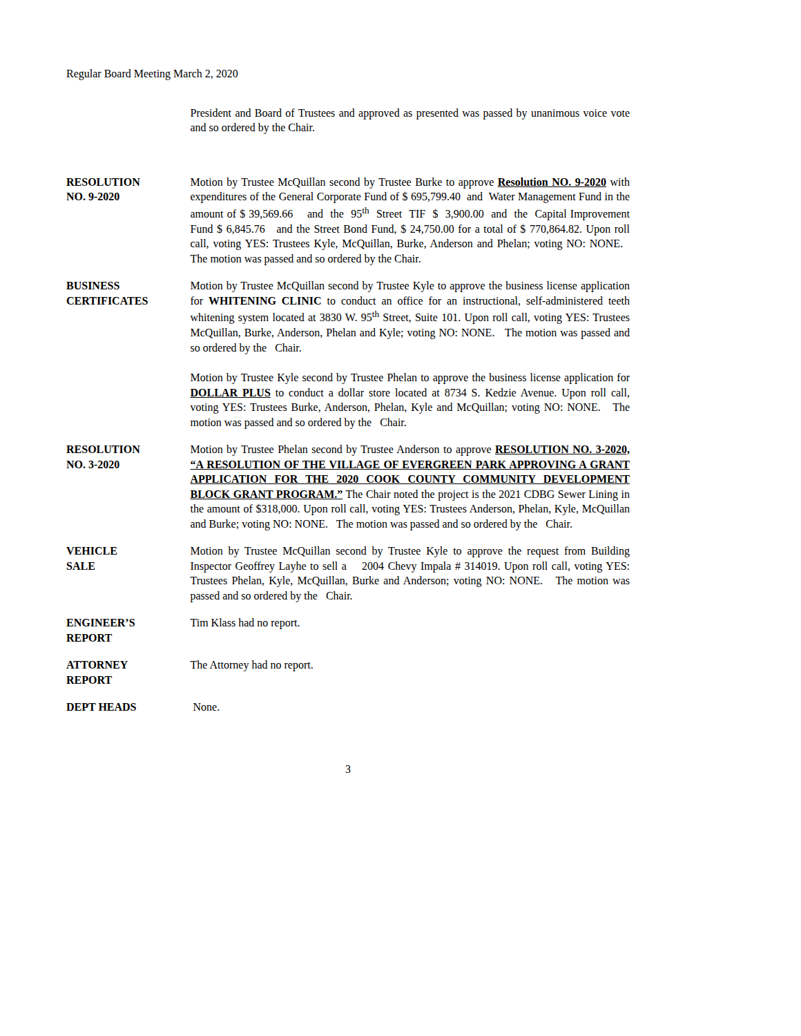Regular Board Meeting March 2, 2020
| | President and Board of Trustees and approved as presented was passed by unanimous voice vote and so ordered by the Chair. |
| RESOLUTION NO. 9-2020 | Motion by Trustee McQuillan second by Trustee Burke to approve Resolution NO. 9-2020 with expenditures of the General Corporate Fund of $ 695,799.40 and Water Management Fund in the amount of $ 39,569.66 and the 95 th Street TIF $ 3,900.00 and the Capital Improvement Fund $ 6,845.76 and the Street Bond Fund, $ 24,750.00 for a total of $ 770,864.82. Upon roll call, voting YES: Trustees Kyle, McQuillan, Burke, Anderson and Phelan; voting NO: NONE. The motion was passed and so ordered by the Chair. |
| BUSINESS CERTIFICATES | Motion by Trustee McQuillan second by Trustee Kyle to approve the business license application for WHITENING CLINIC to conduct an office for an instructional, self-administered teeth whitening system located at 3830 W. 95 th Street, Suite 101. Upon roll call, voting YES: Trustees McQuillan, Burke, Anderson, Phelan and Kyle; voting NO: NONE. The motion was passed and so ordered by the Chair. Motion by Trustee Kyle second by Trustee Phelan to approve the business license application for DOLLAR PLUS to conduct a dollar store located at 8734 S. Kedzie Avenue. Upon roll call, voting YES: Trustees Burke, Anderson, Phelan, Kyle and McQuillan; voting NO: NONE. The motion was passed and so ordered by the Chair. |
| RESOLUTION NO. 3-2020 | Motion by Trustee Phelan second by Trustee Anderson to approve RESOLUTION NO. 3-2020, “A RESOLUTION OF THE VILLAGE OF EVERGREEN PARK APPROVING A GRANT APPLICATION FOR THE 2020 COOK COUNTY COMMUNITY DEVELOPMENT BLOCK GRANT PROGRAM.” The Chair noted the project is the 2021 CDBG Sewer Lining in the amount of $318,000. Upon roll call, voting YES: Trustees Anderson, Phelan, Kyle, McQuillan and Burke; voting NO: NONE. The motion was passed and so ordered by the Chair. |
| VEHICLE SALE | Motion by Trustee McQuillan second by Trustee Kyle to approve the request from Building Inspector Geoffrey Layhe to sell a 2004 Chevy Impala # 314019. Upon roll call, voting YES: Trustees Phelan, Kyle, McQuillan, Burke and Anderson; voting NO: NONE. The motion was passed and so ordered by the Chair. |
| ENGINEER’S REPORT | Tim Klass had no report. |
| ATTORNEY REPORT | The Attorney had no report. |
| DEPT HEADS | None. |
3